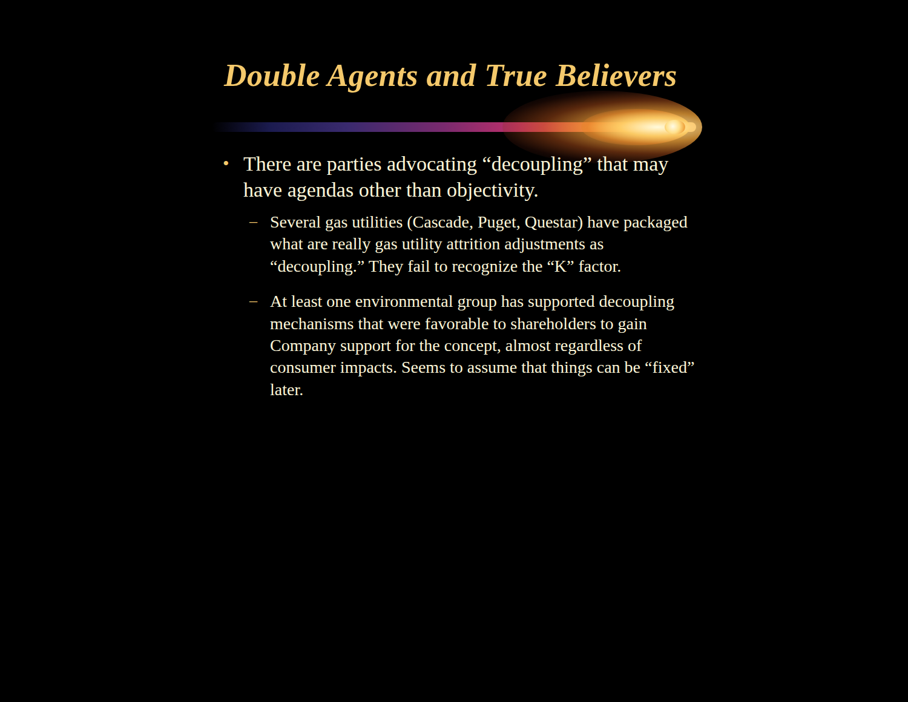Double Agents and True Believers
There are parties advocating “decoupling” that may have agendas other than objectivity.
Several gas utilities (Cascade, Puget, Questar) have packaged what are really gas utility attrition adjustments as “decoupling.” They fail to recognize the “K” factor.
At least one environmental group has supported decoupling mechanisms that were favorable to shareholders to gain Company support for the concept, almost regardless of consumer impacts. Seems to assume that things can be “fixed” later.